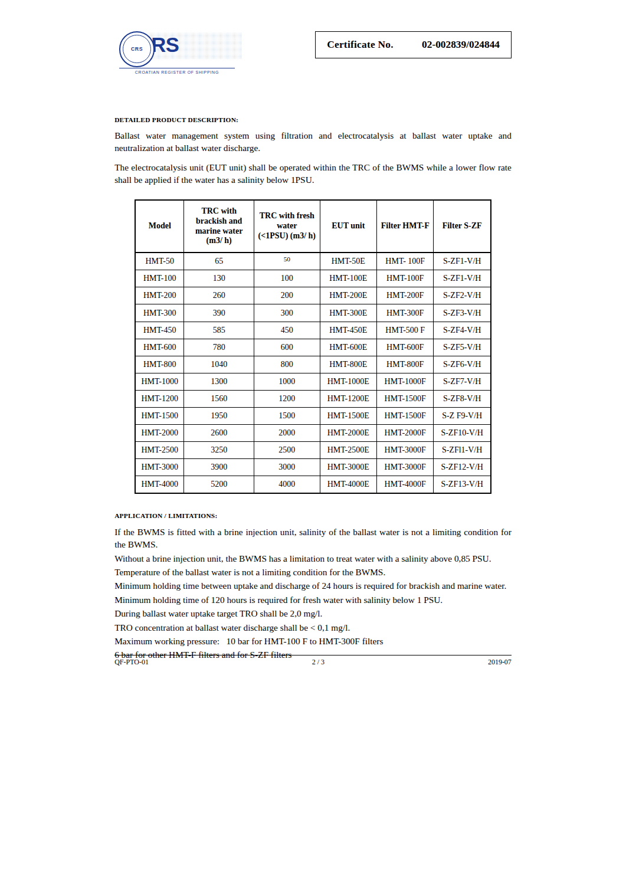CRS
CRS
CROATIAN REGISTER OF SHIPPING
Certificate No. 02-002839/024844
DETAILED PRODUCT DESCRIPTION:
Ballast water management system using filtration and electrocatalysis at ballast water uptake and neutralization at ballast water discharge.
The electrocatalysis unit (EUT unit) shall be operated within the TRC of the BWMS while a lower flow rate shall be applied if the water has a salinity below 1PSU.
| Model | TRC with brackish and marine water (m3/ h) | TRC with fresh water (<1PSU) (m3/ h) | EUT unit | Filter HMT-F | Filter S-ZF |
| --- | --- | --- | --- | --- | --- |
| HMT-50 | 65 | 50 | HMT-50E | HMT- 100F | S-ZF1-V/H |
| HMT-100 | 130 | 100 | HMT-100E | HMT-100F | S-ZF1-V/H |
| HMT-200 | 260 | 200 | HMT-200E | HMT-200F | S-ZF2-V/H |
| HMT-300 | 390 | 300 | HMT-300E | HMT-300F | S-ZF3-V/H |
| HMT-450 | 585 | 450 | HMT-450E | HMT-500 F | S-ZF4-V/H |
| HMT-600 | 780 | 600 | HMT-600E | HMT-600F | S-ZF5-V/H |
| HMT-800 | 1040 | 800 | HMT-800E | HMT-800F | S-ZF6-V/H |
| HMT-1000 | 1300 | 1000 | HMT-1000E | HMT-1000F | S-ZF7-V/H |
| HMT-1200 | 1560 | 1200 | HMT-1200E | HMT-1500F | S-ZF8-V/H |
| HMT-1500 | 1950 | 1500 | HMT-1500E | HMT-1500F | S-Z F9-V/H |
| HMT-2000 | 2600 | 2000 | HMT-2000E | HMT-2000F | S-ZF10-V/H |
| HMT-2500 | 3250 | 2500 | HMT-2500E | HMT-3000F | S-ZFl1-V/H |
| HMT-3000 | 3900 | 3000 | HMT-3000E | HMT-3000F | S-ZF12-V/H |
| HMT-4000 | 5200 | 4000 | HMT-4000E | HMT-4000F | S-ZF13-V/H |
APPLICATION / LIMITATIONS:
If the BWMS is fitted with a brine injection unit, salinity of the ballast water is not a limiting condition for the BWMS.
Without a brine injection unit, the BWMS has a limitation to treat water with a salinity above 0,85 PSU.
Temperature of the ballast water is not a limiting condition for the BWMS.
Minimum holding time between uptake and discharge of 24 hours is required for brackish and marine water.
Minimum holding time of 120 hours is required for fresh water with salinity below 1 PSU.
During ballast water uptake target TRO shall be 2,0 mg/l.
TRO concentration at ballast water discharge shall be < 0,1 mg/l.
Maximum working pressure: 10 bar for HMT-100 F to HMT-300F filters
6 bar for other HMT-F filters and for S-ZF filters
QF-PTO-01
2 / 3
2019-07